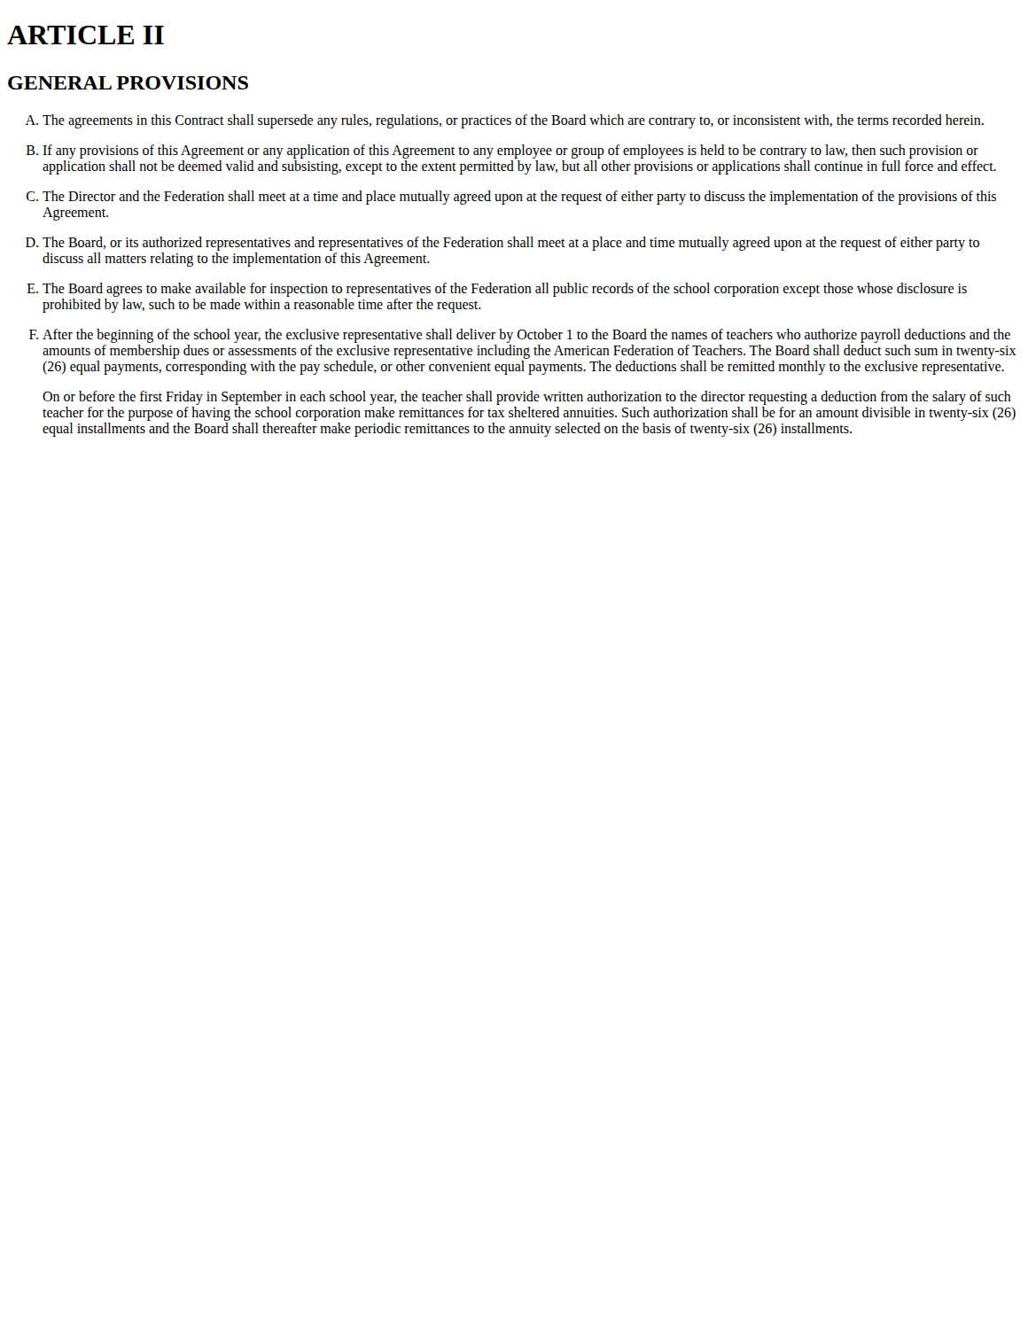ARTICLE II
GENERAL PROVISIONS
The agreements in this Contract shall supersede any rules, regulations, or practices of the Board which are contrary to, or inconsistent with, the terms recorded herein.
If any provisions of this Agreement or any application of this Agreement to any employee or group of employees is held to be contrary to law, then such provision or application shall not be deemed valid and subsisting, except to the extent permitted by law, but all other provisions or applications shall continue in full force and effect.
The Director and the Federation shall meet at a time and place mutually agreed upon at the request of either party to discuss the implementation of the provisions of this Agreement.
The Board, or its authorized representatives and representatives of the Federation shall meet at a place and time mutually agreed upon at the request of either party to discuss all matters relating to the implementation of this Agreement.
The Board agrees to make available for inspection to representatives of the Federation all public records of the school corporation except those whose disclosure is prohibited by law, such to be made within a reasonable time after the request.
After the beginning of the school year, the exclusive representative shall deliver by October 1 to the Board the names of teachers who authorize payroll deductions and the amounts of membership dues or assessments of the exclusive representative including the American Federation of Teachers. The Board shall deduct such sum in twenty-six (26) equal payments, corresponding with the pay schedule, or other convenient equal payments. The deductions shall be remitted monthly to the exclusive representative.
On or before the first Friday in September in each school year, the teacher shall provide written authorization to the director requesting a deduction from the salary of such teacher for the purpose of having the school corporation make remittances for tax sheltered annuities. Such authorization shall be for an amount divisible in twenty-six (26) equal installments and the Board shall thereafter make periodic remittances to the annuity selected on the basis of twenty-six (26) installments.